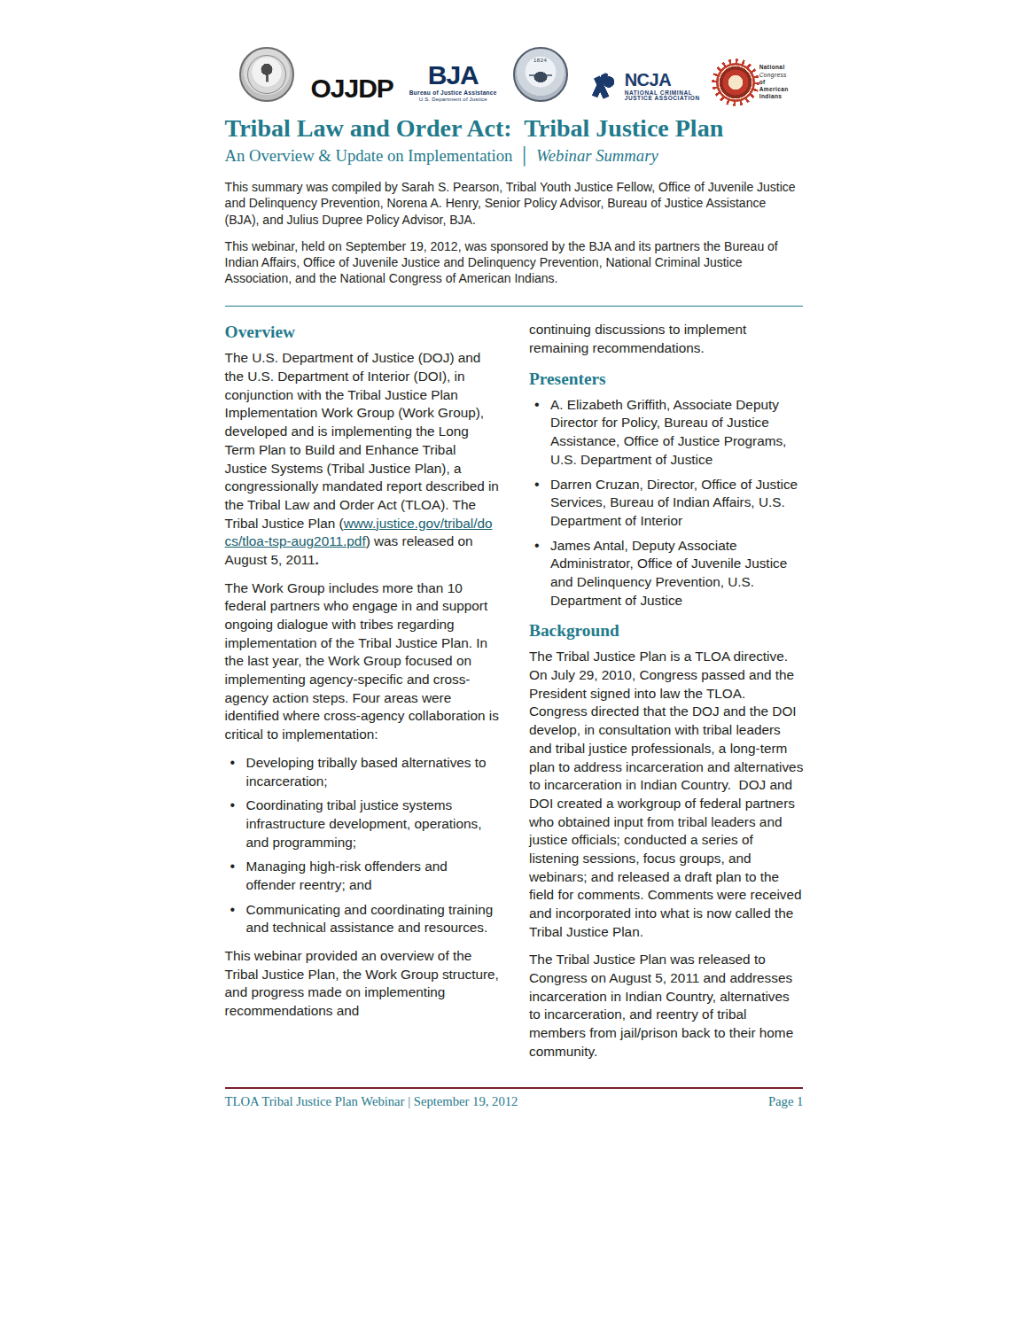OJJDP
BJA
Bureau of Justice Assistance
U.S. Department of Justice
NCJA
NATIONAL CRIMINAL
JUSTICE ASSOCIATION
National Congress of American Indians
Tribal Law and Order Act: Tribal Justice Plan
An Overview & Update on Implementation │ Webinar Summary
This summary was compiled by Sarah S. Pearson, Tribal Youth Justice Fellow, Office of Juvenile Justice and Delinquency Prevention, Norena A. Henry, Senior Policy Advisor, Bureau of Justice Assistance (BJA), and Julius Dupree Policy Advisor, BJA.
This webinar, held on September 19, 2012, was sponsored by the BJA and its partners the Bureau of Indian Affairs, Office of Juvenile Justice and Delinquency Prevention, National Criminal Justice Association, and the National Congress of American Indians.
Overview
The U.S. Department of Justice (DOJ) and the U.S. Department of Interior (DOI), in conjunction with the Tribal Justice Plan Implementation Work Group (Work Group), developed and is implementing the Long Term Plan to Build and Enhance Tribal Justice Systems (Tribal Justice Plan), a congressionally mandated report described in the Tribal Law and Order Act (TLOA). The Tribal Justice Plan (www.justice.gov/tribal/docs/tloa-tsp-aug2011.pdf) was released on August 5, 2011.
The Work Group includes more than 10 federal partners who engage in and support ongoing dialogue with tribes regarding implementation of the Tribal Justice Plan. In the last year, the Work Group focused on implementing agency-specific and cross-agency action steps. Four areas were identified where cross-agency collaboration is critical to implementation:
Developing tribally based alternatives to incarceration;
Coordinating tribal justice systems infrastructure development, operations, and programming;
Managing high-risk offenders and offender reentry; and
Communicating and coordinating training and technical assistance and resources.
This webinar provided an overview of the Tribal Justice Plan, the Work Group structure, and progress made on implementing recommendations and
continuing discussions to implement remaining recommendations.
Presenters
A. Elizabeth Griffith, Associate Deputy Director for Policy, Bureau of Justice Assistance, Office of Justice Programs, U.S. Department of Justice
Darren Cruzan, Director, Office of Justice Services, Bureau of Indian Affairs, U.S. Department of Interior
James Antal, Deputy Associate Administrator, Office of Juvenile Justice and Delinquency Prevention, U.S. Department of Justice
Background
The Tribal Justice Plan is a TLOA directive. On July 29, 2010, Congress passed and the President signed into law the TLOA. Congress directed that the DOJ and the DOI develop, in consultation with tribal leaders and tribal justice professionals, a long-term plan to address incarceration and alternatives to incarceration in Indian Country. DOJ and DOI created a workgroup of federal partners who obtained input from tribal leaders and justice officials; conducted a series of listening sessions, focus groups, and webinars; and released a draft plan to the field for comments. Comments were received and incorporated into what is now called the Tribal Justice Plan.
The Tribal Justice Plan was released to Congress on August 5, 2011 and addresses incarceration in Indian Country, alternatives to incarceration, and reentry of tribal members from jail/prison back to their home community.
TLOA Tribal Justice Plan Webinar | September 19, 2012
Page 1